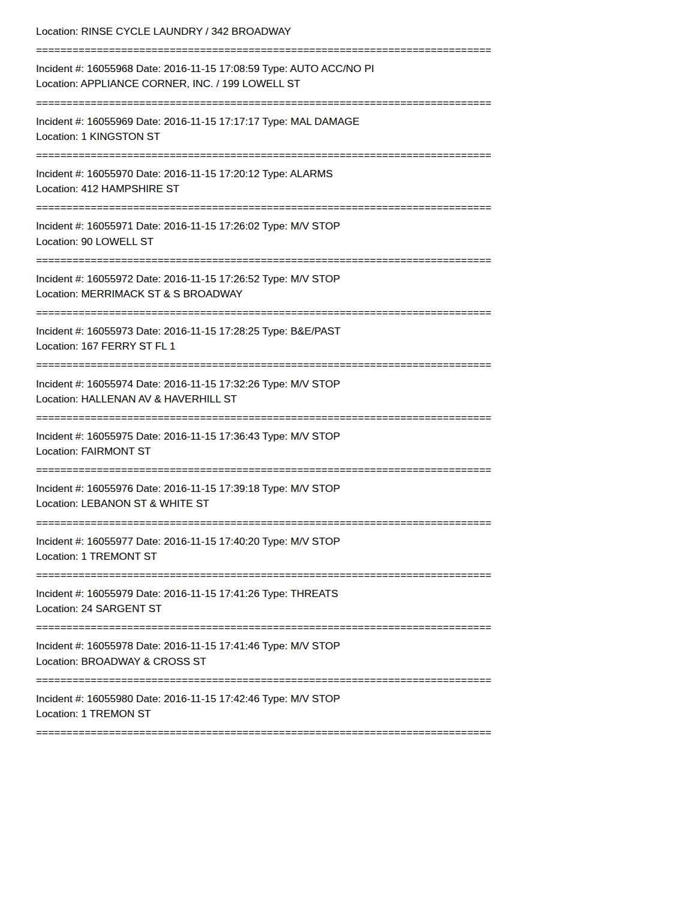Location: RINSE CYCLE LAUNDRY / 342 BROADWAY
===========================================================================
Incident #: 16055968 Date: 2016-11-15 17:08:59 Type: AUTO ACC/NO PI
Location: APPLIANCE CORNER, INC. / 199 LOWELL ST
===========================================================================
Incident #: 16055969 Date: 2016-11-15 17:17:17 Type: MAL DAMAGE
Location: 1 KINGSTON ST
===========================================================================
Incident #: 16055970 Date: 2016-11-15 17:20:12 Type: ALARMS
Location: 412 HAMPSHIRE ST
===========================================================================
Incident #: 16055971 Date: 2016-11-15 17:26:02 Type: M/V STOP
Location: 90 LOWELL ST
===========================================================================
Incident #: 16055972 Date: 2016-11-15 17:26:52 Type: M/V STOP
Location: MERRIMACK ST & S BROADWAY
===========================================================================
Incident #: 16055973 Date: 2016-11-15 17:28:25 Type: B&E/PAST
Location: 167 FERRY ST FL 1
===========================================================================
Incident #: 16055974 Date: 2016-11-15 17:32:26 Type: M/V STOP
Location: HALLENAN AV & HAVERHILL ST
===========================================================================
Incident #: 16055975 Date: 2016-11-15 17:36:43 Type: M/V STOP
Location: FAIRMONT ST
===========================================================================
Incident #: 16055976 Date: 2016-11-15 17:39:18 Type: M/V STOP
Location: LEBANON ST & WHITE ST
===========================================================================
Incident #: 16055977 Date: 2016-11-15 17:40:20 Type: M/V STOP
Location: 1 TREMONT ST
===========================================================================
Incident #: 16055979 Date: 2016-11-15 17:41:26 Type: THREATS
Location: 24 SARGENT ST
===========================================================================
Incident #: 16055978 Date: 2016-11-15 17:41:46 Type: M/V STOP
Location: BROADWAY & CROSS ST
===========================================================================
Incident #: 16055980 Date: 2016-11-15 17:42:46 Type: M/V STOP
Location: 1 TREMON ST
===========================================================================